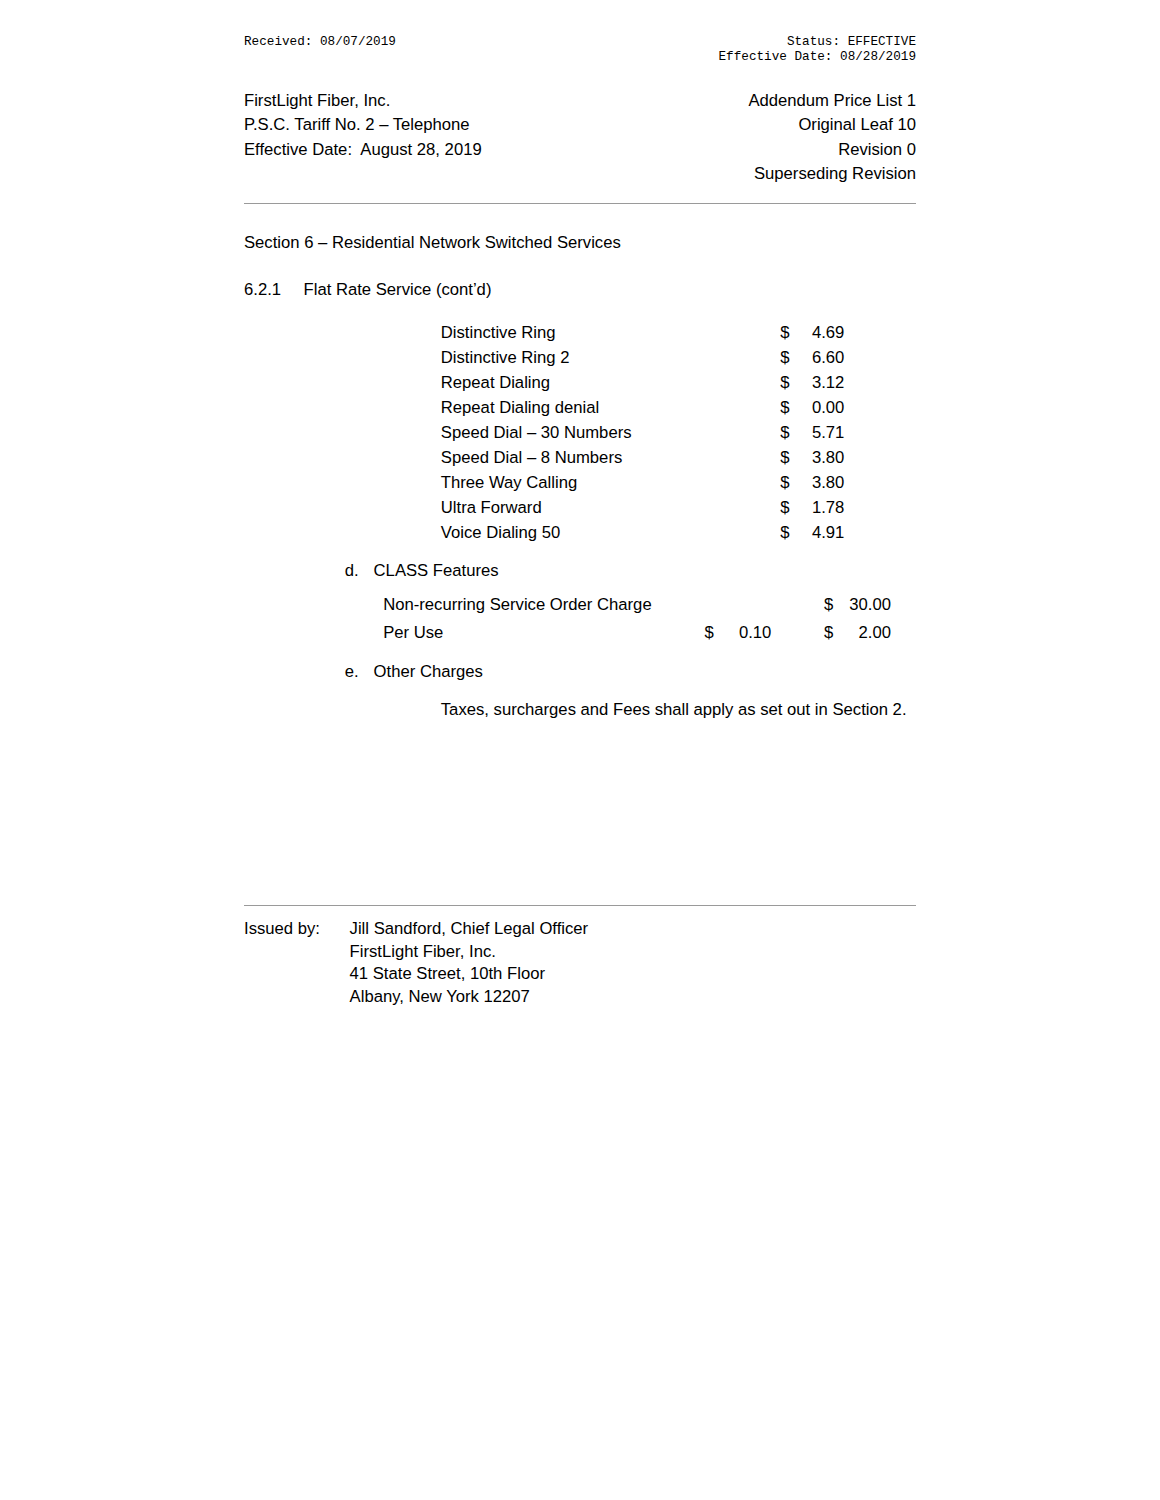Received: 08/07/2019
Status: EFFECTIVE Effective Date: 08/28/2019
FirstLight Fiber, Inc.
P.S.C. Tariff No. 2 – Telephone
Effective Date: August 28, 2019
Addendum Price List 1
Original Leaf 10
Revision 0
Superseding Revision
Section 6 – Residential Network Switched Services
6.2.1 Flat Rate Service (cont’d)
| Distinctive Ring | $ | 4.69 |
| Distinctive Ring 2 | $ | 6.60 |
| Repeat Dialing | $ | 3.12 |
| Repeat Dialing denial | $ | 0.00 |
| Speed Dial – 30 Numbers | $ | 5.71 |
| Speed Dial – 8 Numbers | $ | 3.80 |
| Three Way Calling | $ | 3.80 |
| Ultra Forward | $ | 1.78 |
| Voice Dialing 50 | $ | 4.91 |
d. CLASS Features
| Non-recurring Service Order Charge | | | $ | 30.00 |
| Per Use | $ | 0.10 | $ | 2.00 |
e. Other Charges
Taxes, surcharges and Fees shall apply as set out in Section 2.
Issued by:
Jill Sandford, Chief Legal Officer
FirstLight Fiber, Inc.
41 State Street, 10th Floor
Albany, New York 12207